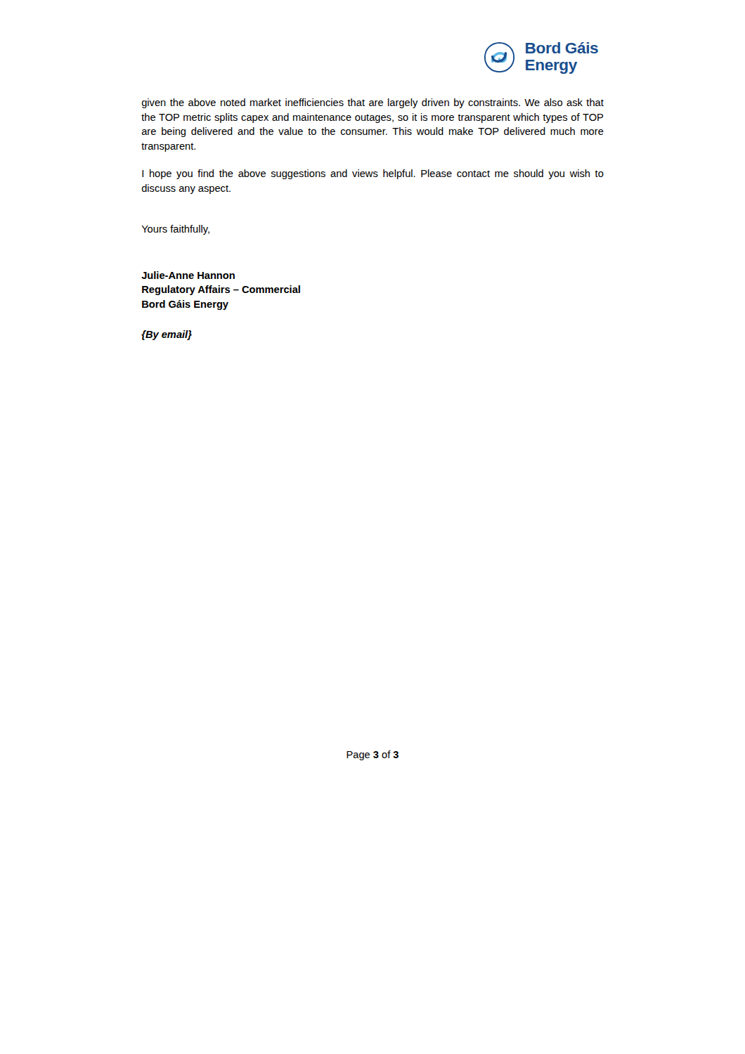Bord Gáis Energy
given the above noted market inefficiencies that are largely driven by constraints. We also ask that the TOP metric splits capex and maintenance outages, so it is more transparent which types of TOP are being delivered and the value to the consumer. This would make TOP delivered much more transparent.
I hope you find the above suggestions and views helpful. Please contact me should you wish to discuss any aspect.
Yours faithfully,
Julie-Anne Hannon
Regulatory Affairs – Commercial
Bord Gáis Energy
{By email}
Page 3 of 3